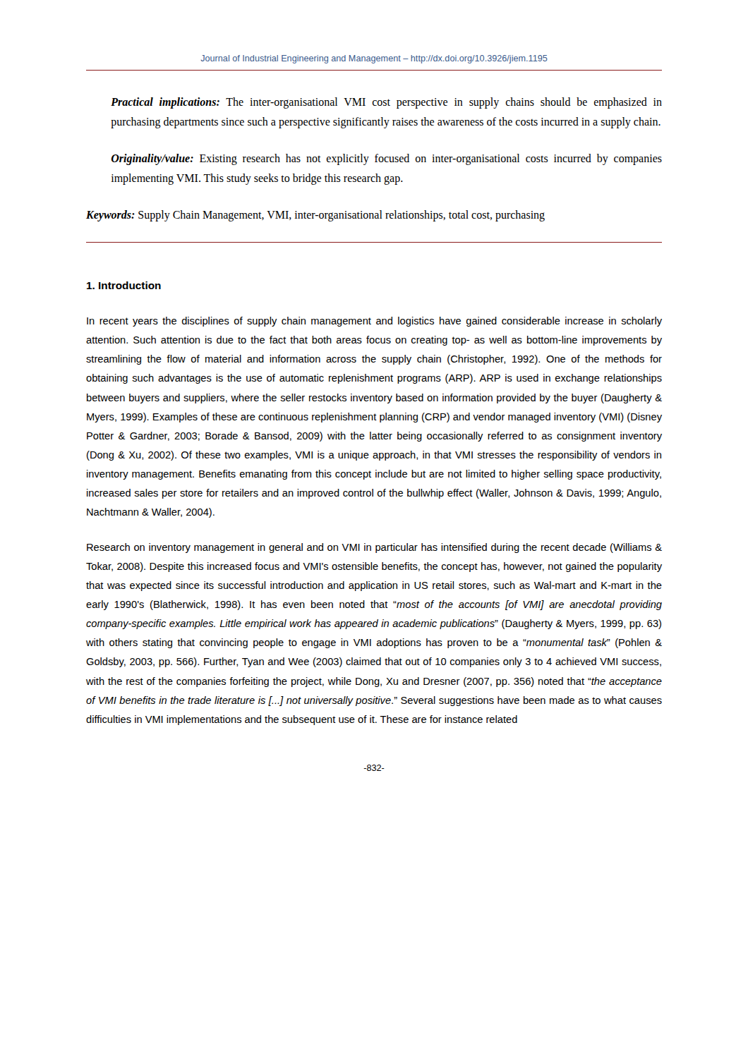Journal of Industrial Engineering and Management – http://dx.doi.org/10.3926/jiem.1195
Practical implications: The inter-organisational VMI cost perspective in supply chains should be emphasized in purchasing departments since such a perspective significantly raises the awareness of the costs incurred in a supply chain.
Originality/value: Existing research has not explicitly focused on inter-organisational costs incurred by companies implementing VMI. This study seeks to bridge this research gap.
Keywords: Supply Chain Management, VMI, inter-organisational relationships, total cost, purchasing
1. Introduction
In recent years the disciplines of supply chain management and logistics have gained considerable increase in scholarly attention. Such attention is due to the fact that both areas focus on creating top- as well as bottom-line improvements by streamlining the flow of material and information across the supply chain (Christopher, 1992). One of the methods for obtaining such advantages is the use of automatic replenishment programs (ARP). ARP is used in exchange relationships between buyers and suppliers, where the seller restocks inventory based on information provided by the buyer (Daugherty & Myers, 1999). Examples of these are continuous replenishment planning (CRP) and vendor managed inventory (VMI) (Disney Potter & Gardner, 2003; Borade & Bansod, 2009) with the latter being occasionally referred to as consignment inventory (Dong & Xu, 2002). Of these two examples, VMI is a unique approach, in that VMI stresses the responsibility of vendors in inventory management. Benefits emanating from this concept include but are not limited to higher selling space productivity, increased sales per store for retailers and an improved control of the bullwhip effect (Waller, Johnson & Davis, 1999; Angulo, Nachtmann & Waller, 2004).
Research on inventory management in general and on VMI in particular has intensified during the recent decade (Williams & Tokar, 2008). Despite this increased focus and VMI's ostensible benefits, the concept has, however, not gained the popularity that was expected since its successful introduction and application in US retail stores, such as Wal-mart and K-mart in the early 1990's (Blatherwick, 1998). It has even been noted that “most of the accounts [of VMI] are anecdotal providing company-specific examples. Little empirical work has appeared in academic publications” (Daugherty & Myers, 1999, pp. 63) with others stating that convincing people to engage in VMI adoptions has proven to be a “monumental task” (Pohlen & Goldsby, 2003, pp. 566). Further, Tyan and Wee (2003) claimed that out of 10 companies only 3 to 4 achieved VMI success, with the rest of the companies forfeiting the project, while Dong, Xu and Dresner (2007, pp. 356) noted that “the acceptance of VMI benefits in the trade literature is [...] not universally positive.” Several suggestions have been made as to what causes difficulties in VMI implementations and the subsequent use of it. These are for instance related
-832-